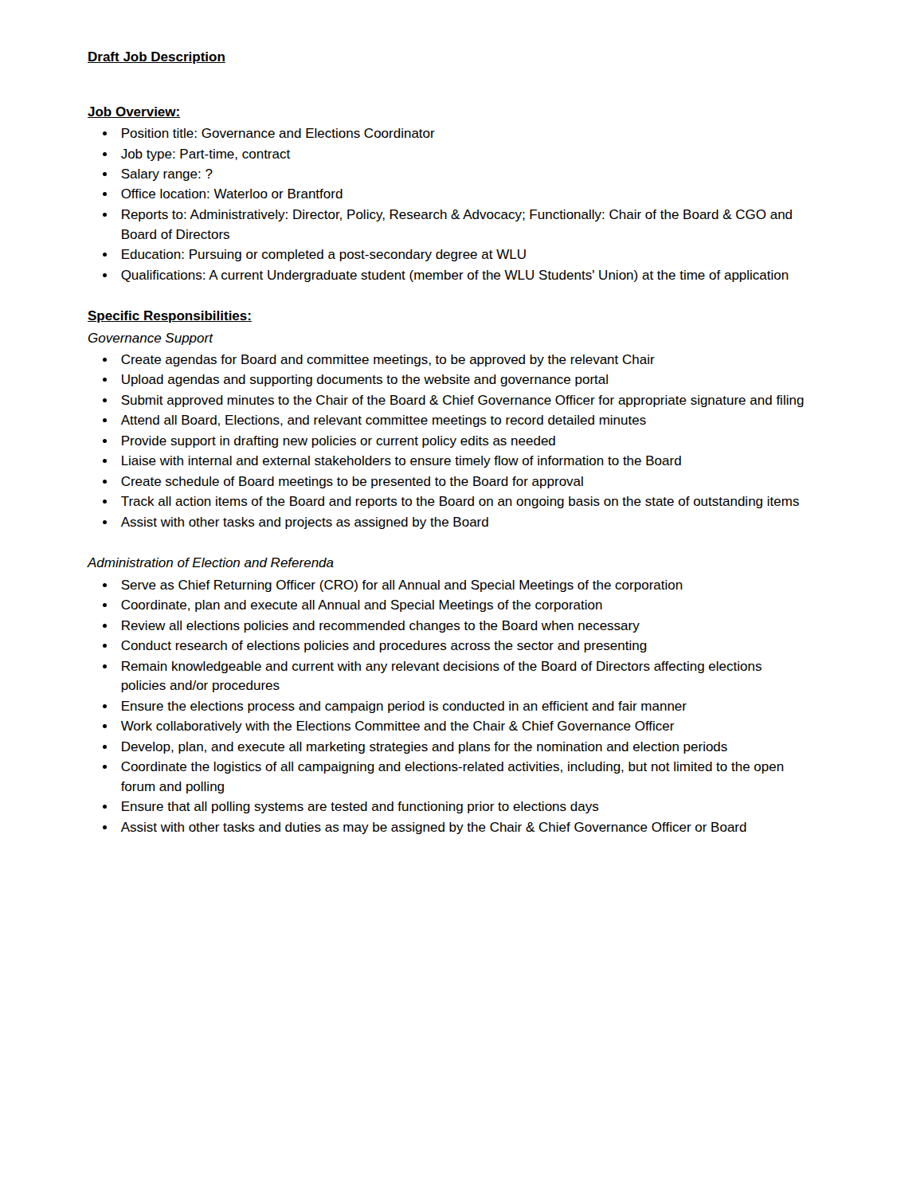Draft Job Description
Job Overview:
Position title: Governance and Elections Coordinator
Job type: Part-time, contract
Salary range: ?
Office location: Waterloo or Brantford
Reports to: Administratively: Director, Policy, Research & Advocacy; Functionally: Chair of the Board & CGO and Board of Directors
Education: Pursuing or completed a post-secondary degree at WLU
Qualifications: A current Undergraduate student (member of the WLU Students' Union) at the time of application
Specific Responsibilities:
Governance Support
Create agendas for Board and committee meetings, to be approved by the relevant Chair
Upload agendas and supporting documents to the website and governance portal
Submit approved minutes to the Chair of the Board & Chief Governance Officer for appropriate signature and filing
Attend all Board, Elections, and relevant committee meetings to record detailed minutes
Provide support in drafting new policies or current policy edits as needed
Liaise with internal and external stakeholders to ensure timely flow of information to the Board
Create schedule of Board meetings to be presented to the Board for approval
Track all action items of the Board and reports to the Board on an ongoing basis on the state of outstanding items
Assist with other tasks and projects as assigned by the Board
Administration of Election and Referenda
Serve as Chief Returning Officer (CRO) for all Annual and Special Meetings of the corporation
Coordinate, plan and execute all Annual and Special Meetings of the corporation
Review all elections policies and recommended changes to the Board when necessary
Conduct research of elections policies and procedures across the sector and presenting
Remain knowledgeable and current with any relevant decisions of the Board of Directors affecting elections policies and/or procedures
Ensure the elections process and campaign period is conducted in an efficient and fair manner
Work collaboratively with the Elections Committee and the Chair & Chief Governance Officer
Develop, plan, and execute all marketing strategies and plans for the nomination and election periods
Coordinate the logistics of all campaigning and elections-related activities, including, but not limited to the open forum and polling
Ensure that all polling systems are tested and functioning prior to elections days
Assist with other tasks and duties as may be assigned by the Chair & Chief Governance Officer or Board